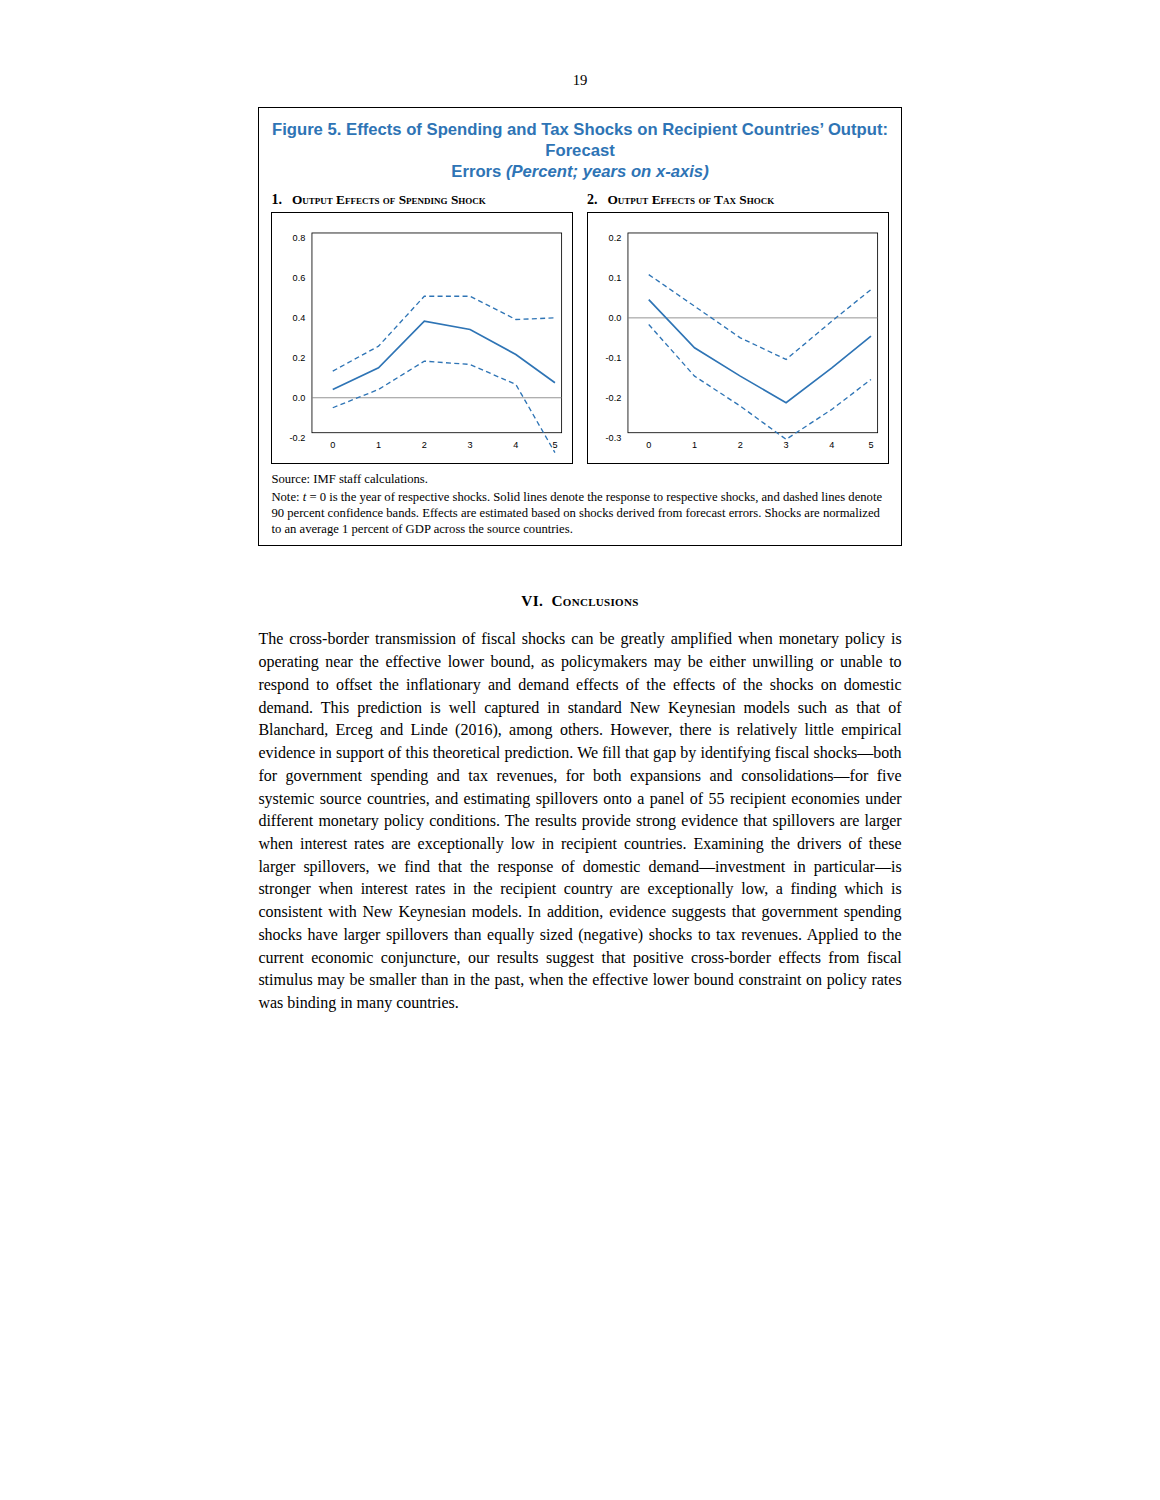19
Figure 5. Effects of Spending and Tax Shocks on Recipient Countries’ Output: Forecast
Errors (Percent; years on x-axis)
1. Output Effects of Spending Shock
0.8 0.6 0.4 0.2 0.0 -0.2 -0.4 0 1 2 3 4 5
2. Output Effects of Tax Shock
0.2 0.1 0.0 -0.1 -0.2 -0.3 -0.4 0 1 2 3 4 5
Source: IMF staff calculations.
Note: t = 0 is the year of respective shocks. Solid lines denote the response to respective shocks, and dashed lines denote 90 percent confidence bands. Effects are estimated based on shocks derived from forecast errors. Shocks are normalized to an average 1 percent of GDP across the source countries.
VI. Conclusions
The cross-border transmission of fiscal shocks can be greatly amplified when monetary policy is operating near the effective lower bound, as policymakers may be either unwilling or unable to respond to offset the inflationary and demand effects of the effects of the shocks on domestic demand. This prediction is well captured in standard New Keynesian models such as that of Blanchard, Erceg and Linde (2016), among others. However, there is relatively little empirical evidence in support of this theoretical prediction. We fill that gap by identifying fiscal shocks—both for government spending and tax revenues, for both expansions and consolidations—for five systemic source countries, and estimating spillovers onto a panel of 55 recipient economies under different monetary policy conditions. The results provide strong evidence that spillovers are larger when interest rates are exceptionally low in recipient countries. Examining the drivers of these larger spillovers, we find that the response of domestic demand—investment in particular—is stronger when interest rates in the recipient country are exceptionally low, a finding which is consistent with New Keynesian models. In addition, evidence suggests that government spending shocks have larger spillovers than equally sized (negative) shocks to tax revenues. Applied to the current economic conjuncture, our results suggest that positive cross-border effects from fiscal stimulus may be smaller than in the past, when the effective lower bound constraint on policy rates was binding in many countries.